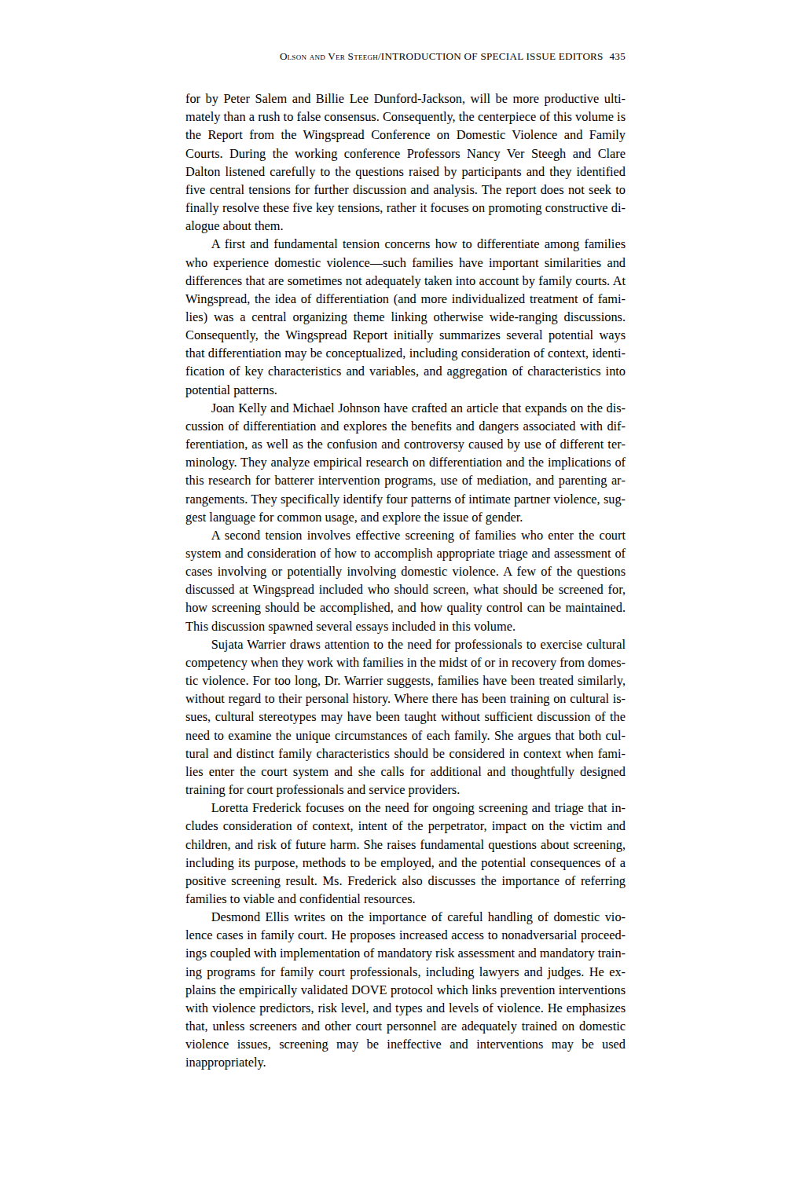Olson and Ver Steegh/INTRODUCTION OF SPECIAL ISSUE EDITORS435
for by Peter Salem and Billie Lee Dunford-Jackson, will be more productive ultimately than a rush to false consensus. Consequently, the centerpiece of this volume is the Report from the Wingspread Conference on Domestic Violence and Family Courts. During the working conference Professors Nancy Ver Steegh and Clare Dalton listened carefully to the questions raised by participants and they identified five central tensions for further discussion and analysis. The report does not seek to finally resolve these five key tensions, rather it focuses on promoting constructive dialogue about them.
A first and fundamental tension concerns how to differentiate among families who experience domestic violence—such families have important similarities and differences that are sometimes not adequately taken into account by family courts. At Wingspread, the idea of differentiation (and more individualized treatment of families) was a central organizing theme linking otherwise wide-ranging discussions. Consequently, the Wingspread Report initially summarizes several potential ways that differentiation may be conceptualized, including consideration of context, identification of key characteristics and variables, and aggregation of characteristics into potential patterns.
Joan Kelly and Michael Johnson have crafted an article that expands on the discussion of differentiation and explores the benefits and dangers associated with differentiation, as well as the confusion and controversy caused by use of different terminology. They analyze empirical research on differentiation and the implications of this research for batterer intervention programs, use of mediation, and parenting arrangements. They specifically identify four patterns of intimate partner violence, suggest language for common usage, and explore the issue of gender.
A second tension involves effective screening of families who enter the court system and consideration of how to accomplish appropriate triage and assessment of cases involving or potentially involving domestic violence. A few of the questions discussed at Wingspread included who should screen, what should be screened for, how screening should be accomplished, and how quality control can be maintained. This discussion spawned several essays included in this volume.
Sujata Warrier draws attention to the need for professionals to exercise cultural competency when they work with families in the midst of or in recovery from domestic violence. For too long, Dr. Warrier suggests, families have been treated similarly, without regard to their personal history. Where there has been training on cultural issues, cultural stereotypes may have been taught without sufficient discussion of the need to examine the unique circumstances of each family. She argues that both cultural and distinct family characteristics should be considered in context when families enter the court system and she calls for additional and thoughtfully designed training for court professionals and service providers.
Loretta Frederick focuses on the need for ongoing screening and triage that includes consideration of context, intent of the perpetrator, impact on the victim and children, and risk of future harm. She raises fundamental questions about screening, including its purpose, methods to be employed, and the potential consequences of a positive screening result. Ms. Frederick also discusses the importance of referring families to viable and confidential resources.
Desmond Ellis writes on the importance of careful handling of domestic violence cases in family court. He proposes increased access to nonadversarial proceedings coupled with implementation of mandatory risk assessment and mandatory training programs for family court professionals, including lawyers and judges. He explains the empirically validated DOVE protocol which links prevention interventions with violence predictors, risk level, and types and levels of violence. He emphasizes that, unless screeners and other court personnel are adequately trained on domestic violence issues, screening may be ineffective and interventions may be used inappropriately.